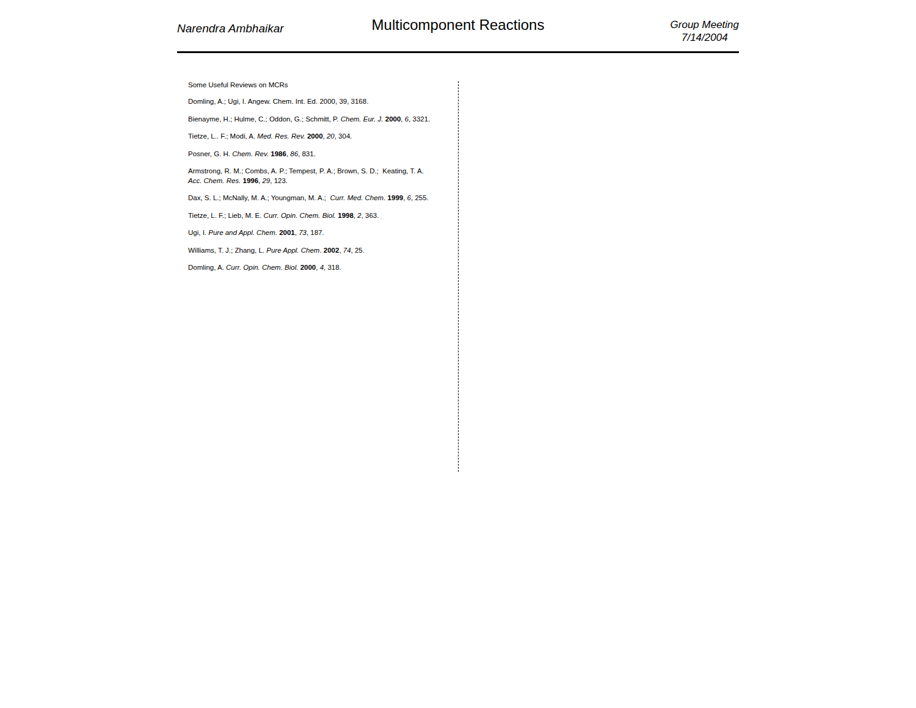Narendra Ambhaikar
Multicomponent Reactions
Group Meeting
7/14/2004
Some Useful Reviews on MCRs
Domling, A.; Ugi, I. Angew. Chem. Int. Ed. 2000, 39, 3168.
Bienayme, H.; Hulme, C.; Oddon, G.; Schmitt, P. Chem. Eur. J. 2000, 6, 3321.
Tietze, L.. F.; Modi, A. Med. Res. Rev. 2000, 20, 304.
Posner, G. H. Chem. Rev. 1986, 86, 831.
Armstrong, R. M.; Combs, A. P.; Tempest, P. A.; Brown, S. D.; Keating, T. A. Acc. Chem. Res. 1996, 29, 123.
Dax, S. L.; McNally, M. A.; Youngman, M. A.; Curr. Med. Chem. 1999, 6, 255.
Tietze, L. F.; Lieb, M. E. Curr. Opin. Chem. Biol. 1998, 2, 363.
Ugi, I. Pure and Appl. Chem. 2001, 73, 187.
Williams, T. J.; Zhang, L. Pure Appl. Chem. 2002, 74, 25.
Domling, A. Curr. Opin. Chem. Biol. 2000, 4, 318.